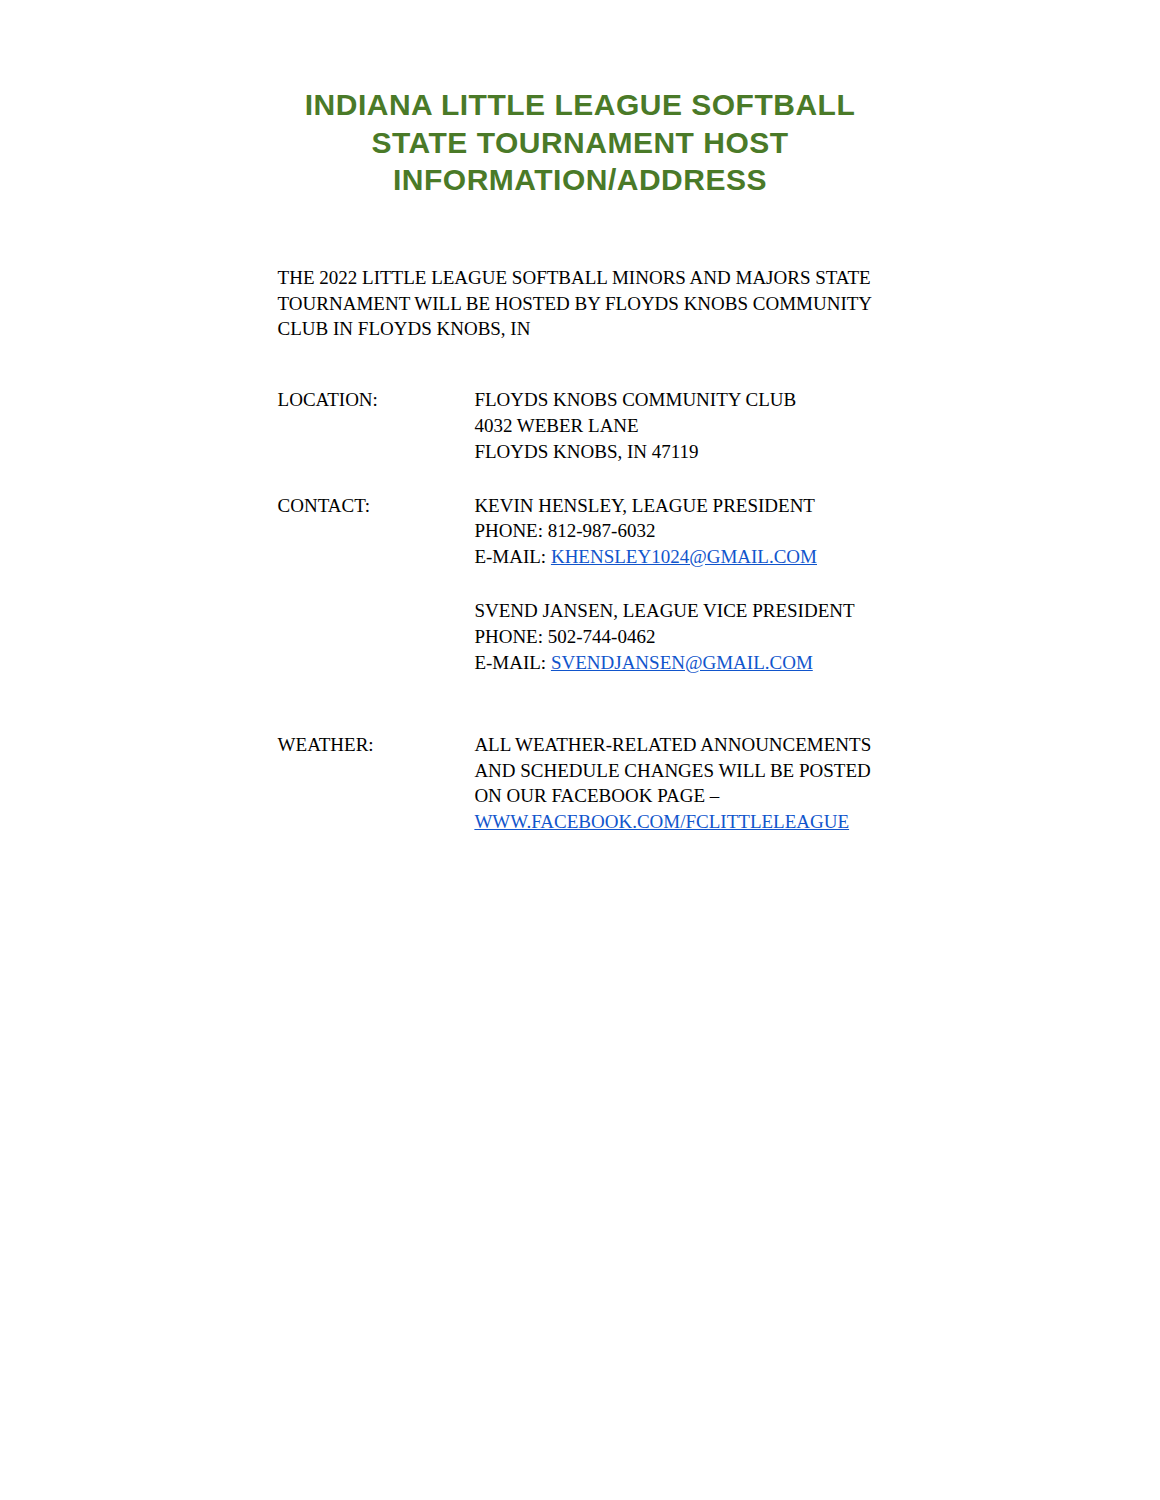Indiana Little League Softball
State Tournament Host
Information/Address
The 2022 Little League Softball Minors and Majors State Tournament will be hosted by Floyds Knobs Community Club in Floyds Knobs, IN
| Location: | Floyds Knobs Community Club 4032 Weber Lane Floyds Knobs, IN 47119 |
| Contact: | Kevin Hensley, League President Phone: 812-987-6032 E-mail: khensley1024@gmail.com Svend Jansen, League Vice President Phone: 502-744-0462 E-mail: svendjansen@gmail.com |
| Weather: | All weather-related announcements and schedule changes will be posted on our Facebook page – WWW.FACEBOOK.COM/FCLITTLELEAGUE |